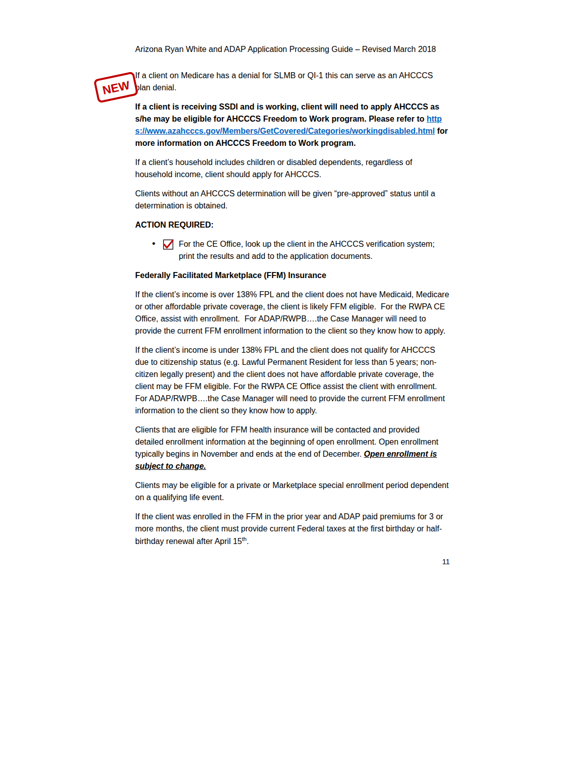Arizona Ryan White and ADAP Application Processing Guide – Revised March 2018
NEW
If a client on Medicare has a denial for SLMB or QI-1 this can serve as an AHCCCS plan denial.
If a client is receiving SSDI and is working, client will need to apply AHCCCS as s/he may be eligible for AHCCCS Freedom to Work program. Please refer to https://www.azahcccs.gov/Members/GetCovered/Categories/workingdisabled.html for more information on AHCCCS Freedom to Work program.
If a client’s household includes children or disabled dependents, regardless of household income, client should apply for AHCCCS.
Clients without an AHCCCS determination will be given “pre-approved” status until a determination is obtained.
ACTION REQUIRED:
For the CE Office, look up the client in the AHCCCS verification system; print the results and add to the application documents.
Federally Facilitated Marketplace (FFM) Insurance
If the client’s income is over 138% FPL and the client does not have Medicaid, Medicare or other affordable private coverage, the client is likely FFM eligible. For the RWPA CE Office, assist with enrollment. For ADAP/RWPB….the Case Manager will need to provide the current FFM enrollment information to the client so they know how to apply.
If the client’s income is under 138% FPL and the client does not qualify for AHCCCS due to citizenship status (e.g. Lawful Permanent Resident for less than 5 years; non-citizen legally present) and the client does not have affordable private coverage, the client may be FFM eligible. For the RWPA CE Office assist the client with enrollment. For ADAP/RWPB….the Case Manager will need to provide the current FFM enrollment information to the client so they know how to apply.
Clients that are eligible for FFM health insurance will be contacted and provided detailed enrollment information at the beginning of open enrollment. Open enrollment typically begins in November and ends at the end of December. Open enrollment is subject to change.
Clients may be eligible for a private or Marketplace special enrollment period dependent on a qualifying life event.
If the client was enrolled in the FFM in the prior year and ADAP paid premiums for 3 or more months, the client must provide current Federal taxes at the first birthday or half-birthday renewal after April 15th.
11